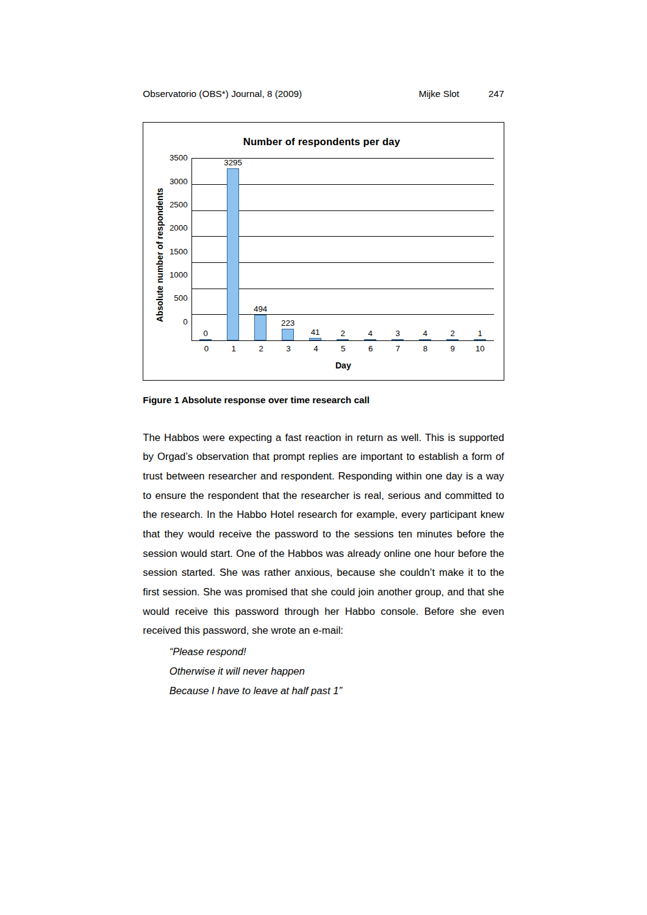Observatorio (OBS*) Journal, 8 (2009)
Mijke Slot
247
Number of respondents per day
Absolute number of respondents
3500 3000 2500 2000 1500 1000 500 0
0
3295
494
223
41
2
4
3
4
2
1
0
1
2
3
4
5
6
7
8
9
10
Day
Figure 1 Absolute response over time research call
The Habbos were expecting a fast reaction in return as well. This is supported by Orgad’s observation that prompt replies are important to establish a form of trust between researcher and respondent. Responding within one day is a way to ensure the respondent that the researcher is real, serious and committed to the research. In the Habbo Hotel research for example, every participant knew that they would receive the password to the sessions ten minutes before the session would start. One of the Habbos was already online one hour before the session started. She was rather anxious, because she couldn’t make it to the first session. She was promised that she could join another group, and that she would receive this password through her Habbo console. Before she even received this password, she wrote an e-mail:
“Please respond!
Otherwise it will never happen
Because I have to leave at half past 1”